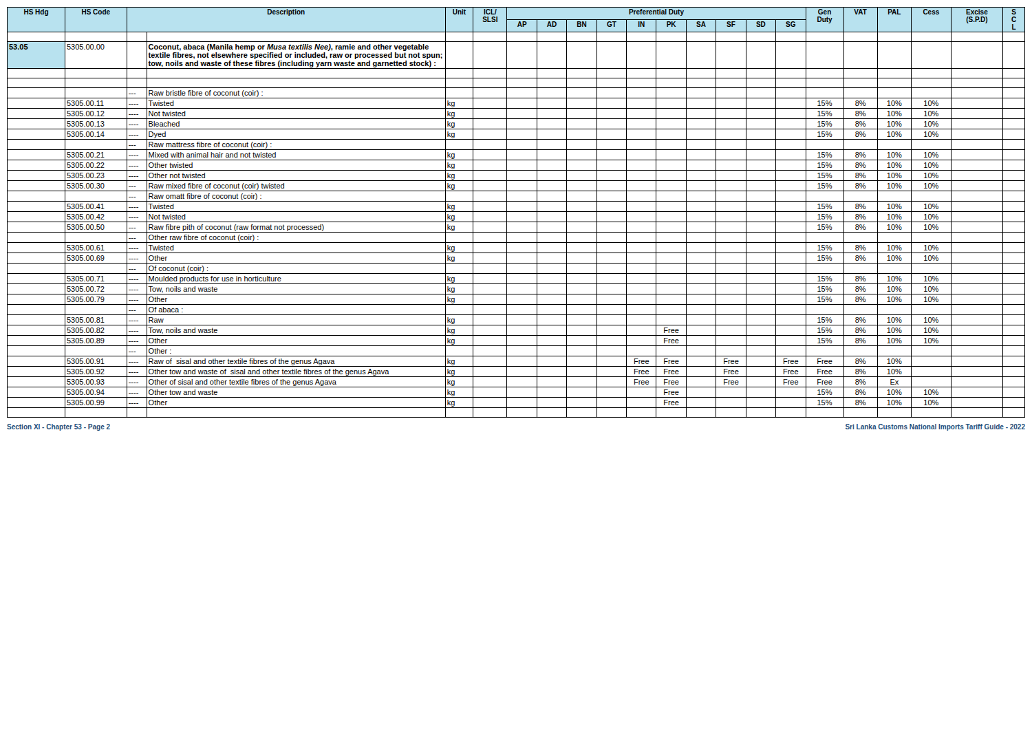| HS Hdg | HS Code | Description | Unit | ICL/ SLSI | Preferential Duty | Gen Duty | VAT | PAL | Cess | Excise (S.P.D) | S C L |
| --- | --- | --- | --- | --- | --- | --- | --- | --- | --- | --- | --- |
| AP | AD | BN | GT | IN | PK | SA | SF | SD | SG |
| 53.05 | 5305.00.00 | | Coconut, abaca (Manila hemp or Musa textilis Nee) , ramie and other vegetable textile fibres, not elsewhere specified or included, raw or processed but not spun; tow, noils and waste of these fibres (including yarn waste and garnetted stock) : | | | | | | | | | | | | | | | | | | |
| | | --- | Raw bristle fibre of coconut (coir) : | | | | | | | | | | | | | | | | | | |
| | 5305.00.11 | ---- | Twisted | kg | | | | | | | | | | | | 15% | 8% | 10% | 10% | | |
| | 5305.00.12 | ---- | Not twisted | kg | | | | | | | | | | | | 15% | 8% | 10% | 10% | | |
| | 5305.00.13 | ---- | Bleached | kg | | | | | | | | | | | | 15% | 8% | 10% | 10% | | |
| | 5305.00.14 | ---- | Dyed | kg | | | | | | | | | | | | 15% | 8% | 10% | 10% | | |
| | | --- | Raw mattress fibre of coconut (coir) : | | | | | | | | | | | | | | | | | | |
| | 5305.00.21 | ---- | Mixed with animal hair and not twisted | kg | | | | | | | | | | | | 15% | 8% | 10% | 10% | | |
| | 5305.00.22 | ---- | Other twisted | kg | | | | | | | | | | | | 15% | 8% | 10% | 10% | | |
| | 5305.00.23 | ---- | Other not twisted | kg | | | | | | | | | | | | 15% | 8% | 10% | 10% | | |
| | 5305.00.30 | --- | Raw mixed fibre of coconut (coir) twisted | kg | | | | | | | | | | | | 15% | 8% | 10% | 10% | | |
| | | --- | Raw omatt fibre of coconut (coir) : | | | | | | | | | | | | | | | | | | |
| | 5305.00.41 | ---- | Twisted | kg | | | | | | | | | | | | 15% | 8% | 10% | 10% | | |
| | 5305.00.42 | ---- | Not twisted | kg | | | | | | | | | | | | 15% | 8% | 10% | 10% | | |
| | 5305.00.50 | --- | Raw fibre pith of coconut (raw format not processed) | kg | | | | | | | | | | | | 15% | 8% | 10% | 10% | | |
| | | --- | Other raw fibre of coconut (coir) : | | | | | | | | | | | | | | | | | | |
| | 5305.00.61 | ---- | Twisted | kg | | | | | | | | | | | | 15% | 8% | 10% | 10% | | |
| | 5305.00.69 | ---- | Other | kg | | | | | | | | | | | | 15% | 8% | 10% | 10% | | |
| | | --- | Of coconut (coir) : | | | | | | | | | | | | | | | | | | |
| | 5305.00.71 | ---- | Moulded products for use in horticulture | kg | | | | | | | | | | | | 15% | 8% | 10% | 10% | | |
| | 5305.00.72 | ---- | Tow, noils and waste | kg | | | | | | | | | | | | 15% | 8% | 10% | 10% | | |
| | 5305.00.79 | ---- | Other | kg | | | | | | | | | | | | 15% | 8% | 10% | 10% | | |
| | | --- | Of abaca : | | | | | | | | | | | | | | | | | | |
| | 5305.00.81 | ---- | Raw | kg | | | | | | | | | | | | 15% | 8% | 10% | 10% | | |
| | 5305.00.82 | ---- | Tow, noils and waste | kg | | | | | | | Free | | | | | 15% | 8% | 10% | 10% | | |
| | 5305.00.89 | ---- | Other | kg | | | | | | | Free | | | | | 15% | 8% | 10% | 10% | | |
| | | --- | Other : | | | | | | | | | | | | | | | | | | |
| | 5305.00.91 | ---- | Raw of sisal and other textile fibres of the genus Agava | kg | | | | | | Free | Free | | Free | | Free | Free | 8% | 10% | | | |
| | 5305.00.92 | ---- | Other tow and waste of sisal and other textile fibres of the genus Agava | kg | | | | | | Free | Free | | Free | | Free | Free | 8% | 10% | | | |
| | 5305.00.93 | ---- | Other of sisal and other textile fibres of the genus Agava | kg | | | | | | Free | Free | | Free | | Free | Free | 8% | Ex | | | |
| | 5305.00.94 | ---- | Other tow and waste | kg | | | | | | | Free | | | | | 15% | 8% | 10% | 10% | | |
| | 5305.00.99 | ---- | Other | kg | | | | | | | Free | | | | | 15% | 8% | 10% | 10% | | |
Section XI - Chapter 53 - Page 2 Sri Lanka Customs National Imports Tariff Guide - 2022